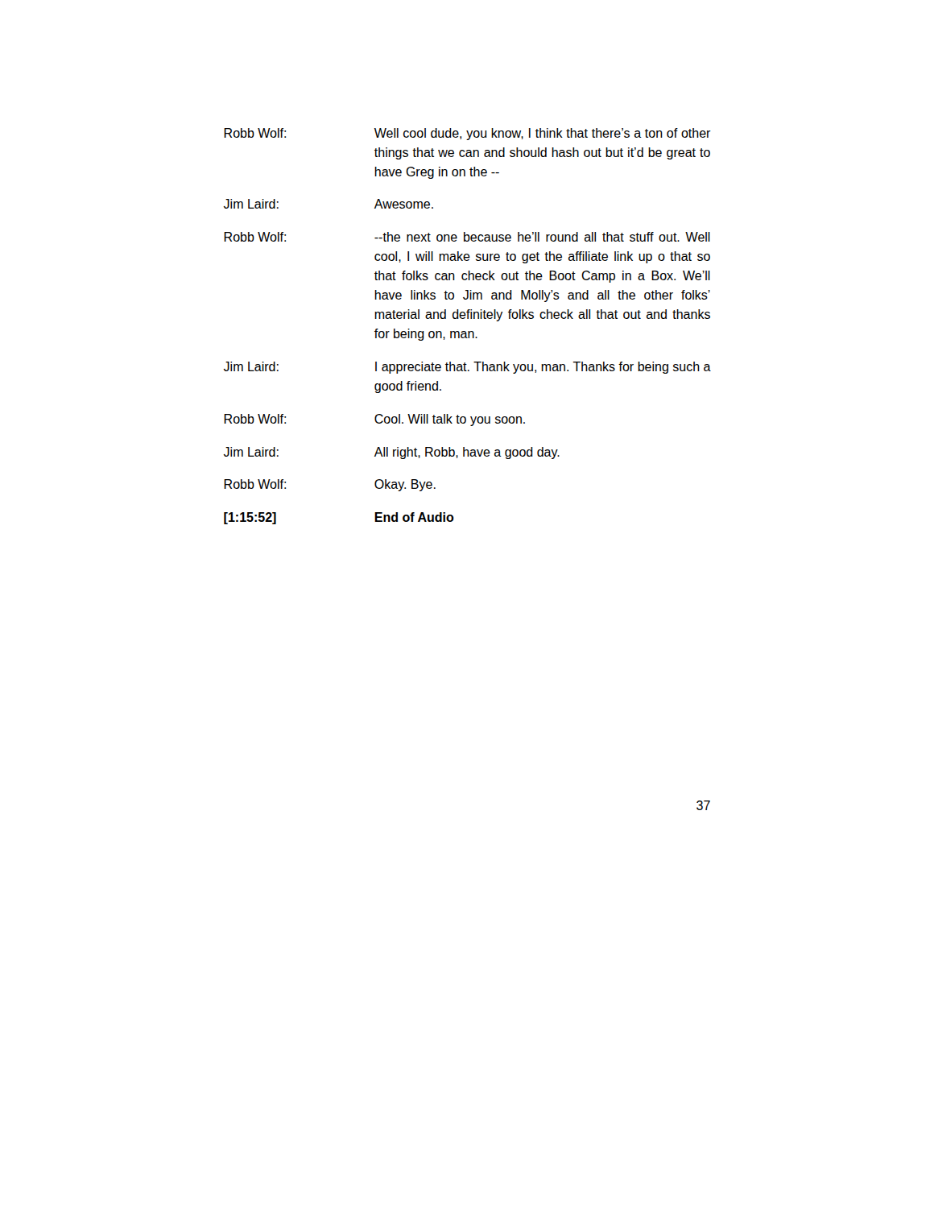| Robb Wolf: | Well cool dude, you know, I think that there’s a ton of other things that we can and should hash out but it’d be great to have Greg in on the -- |
| Jim Laird: | Awesome. |
| Robb Wolf: | --the next one because he’ll round all that stuff out. Well cool, I will make sure to get the affiliate link up o that so that folks can check out the Boot Camp in a Box. We’ll have links to Jim and Molly’s and all the other folks’ material and definitely folks check all that out and thanks for being on, man. |
| Jim Laird: | I appreciate that. Thank you, man. Thanks for being such a good friend. |
| Robb Wolf: | Cool. Will talk to you soon. |
| Jim Laird: | All right, Robb, have a good day. |
| Robb Wolf: | Okay. Bye. |
| [1:15:52] | End of Audio |
37